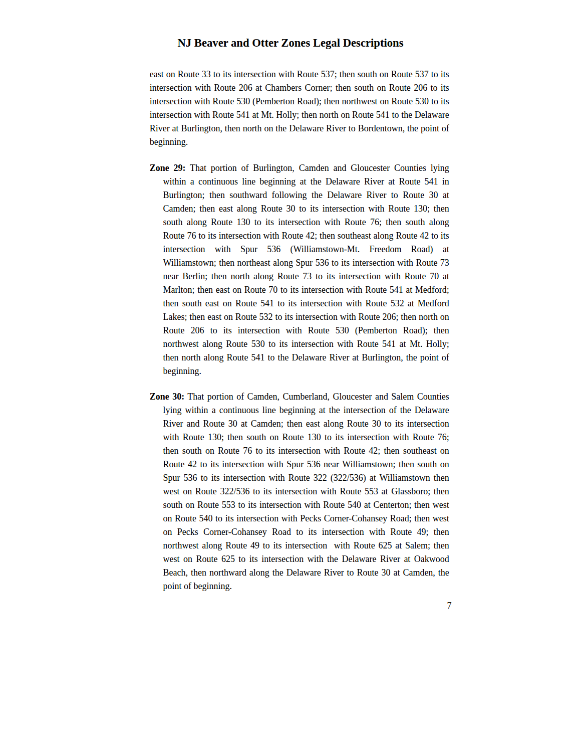NJ Beaver and Otter Zones Legal Descriptions
east on Route 33 to its intersection with Route 537; then south on Route 537 to its intersection with Route 206 at Chambers Corner; then south on Route 206 to its intersection with Route 530 (Pemberton Road); then northwest on Route 530 to its intersection with Route 541 at Mt. Holly; then north on Route 541 to the Delaware River at Burlington, then north on the Delaware River to Bordentown, the point of beginning.
Zone 29: That portion of Burlington, Camden and Gloucester Counties lying within a continuous line beginning at the Delaware River at Route 541 in Burlington; then southward following the Delaware River to Route 30 at Camden; then east along Route 30 to its intersection with Route 130; then south along Route 130 to its intersection with Route 76; then south along Route 76 to its intersection with Route 42; then southeast along Route 42 to its intersection with Spur 536 (Williamstown-Mt. Freedom Road) at Williamstown; then northeast along Spur 536 to its intersection with Route 73 near Berlin; then north along Route 73 to its intersection with Route 70 at Marlton; then east on Route 70 to its intersection with Route 541 at Medford; then south east on Route 541 to its intersection with Route 532 at Medford Lakes; then east on Route 532 to its intersection with Route 206; then north on Route 206 to its intersection with Route 530 (Pemberton Road); then northwest along Route 530 to its intersection with Route 541 at Mt. Holly; then north along Route 541 to the Delaware River at Burlington, the point of beginning.
Zone 30: That portion of Camden, Cumberland, Gloucester and Salem Counties lying within a continuous line beginning at the intersection of the Delaware River and Route 30 at Camden; then east along Route 30 to its intersection with Route 130; then south on Route 130 to its intersection with Route 76; then south on Route 76 to its intersection with Route 42; then southeast on Route 42 to its intersection with Spur 536 near Williamstown; then south on Spur 536 to its intersection with Route 322 (322/536) at Williamstown then west on Route 322/536 to its intersection with Route 553 at Glassboro; then south on Route 553 to its intersection with Route 540 at Centerton; then west on Route 540 to its intersection with Pecks Corner-Cohansey Road; then west on Pecks Corner-Cohansey Road to its intersection with Route 49; then northwest along Route 49 to its intersection with Route 625 at Salem; then west on Route 625 to its intersection with the Delaware River at Oakwood Beach, then northward along the Delaware River to Route 30 at Camden, the point of beginning.
7